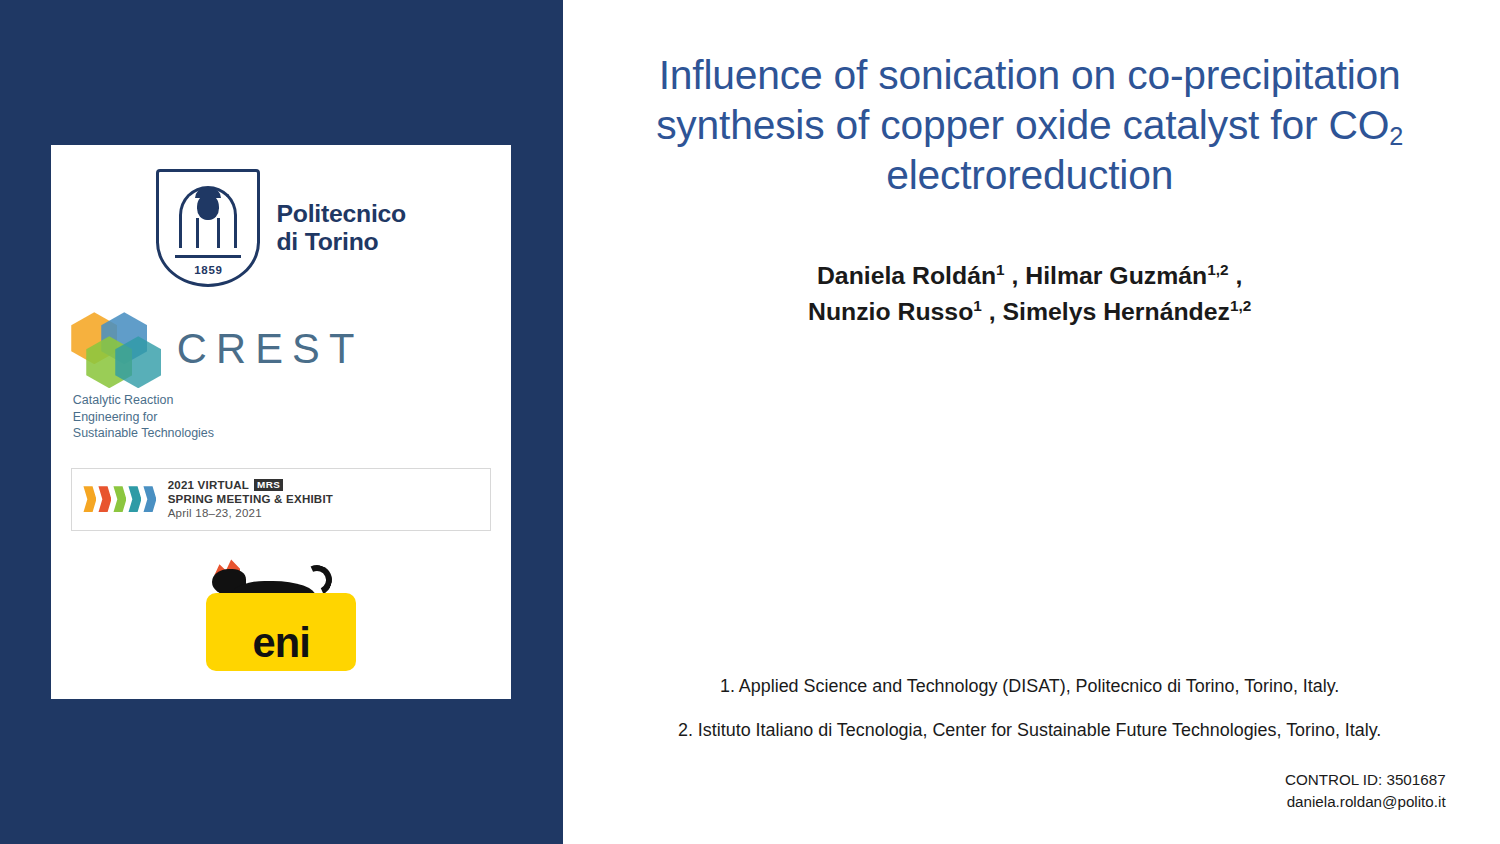1859
Politecnico
di Torino
CREST
Catalytic Reaction
Engineering for
Sustainable Technologies
2021 VIRTUAL MRS
SPRING MEETING & EXHIBIT
April 18–23, 2021
eni
Influence of sonication on co-precipitation synthesis of copper oxide catalyst for CO2 electroreduction
Daniela Roldán1 , Hilmar Guzmán1,2 ,
Nunzio Russo1 , Simelys Hernández1,2
1. Applied Science and Technology (DISAT), Politecnico di Torino, Torino, Italy.
2. Istituto Italiano di Tecnologia, Center for Sustainable Future Technologies, Torino, Italy.
CONTROL ID: 3501687
daniela.roldan@polito.it